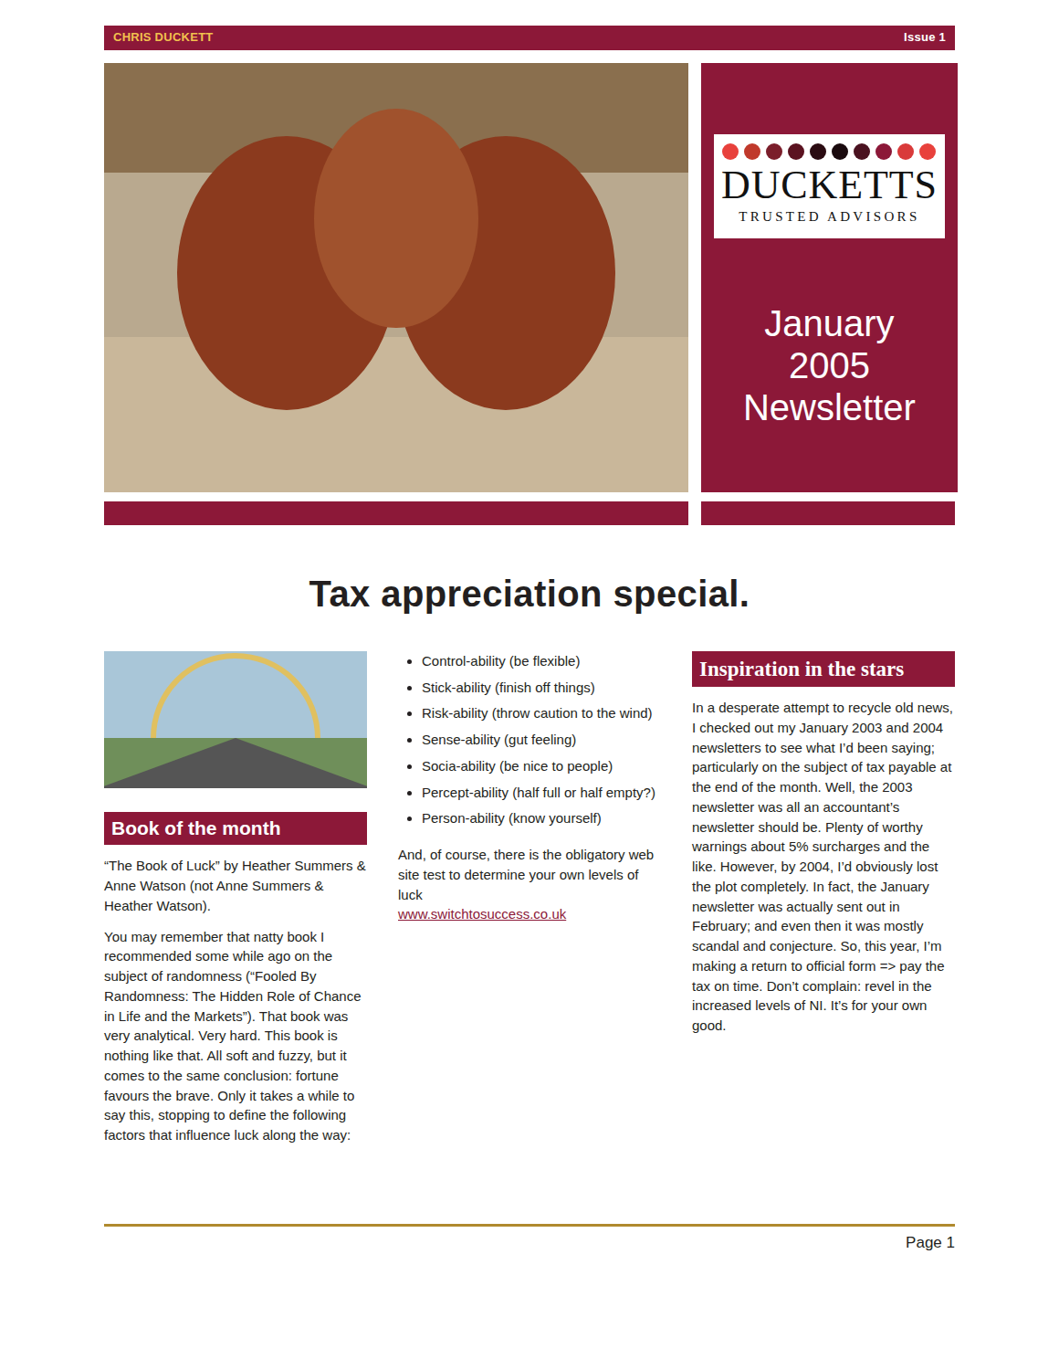Chris Duckett
Issue 1
DUCKETTS
TRUSTED ADVISORS
January
2005
Newsletter
Tax appreciation special.
Book of the month
“The Book of Luck” by Heather Summers & Anne Watson (not Anne Summers & Heather Watson).
You may remember that natty book I recommended some while ago on the subject of randomness (“Fooled By Randomness: The Hidden Role of Chance in Life and the Markets”). That book was very analytical. Very hard. This book is nothing like that. All soft and fuzzy, but it comes to the same conclusion: fortune favours the brave. Only it takes a while to say this, stopping to define the following factors that influence luck along the way:
Control-ability (be flexible)
Stick-ability (finish off things)
Risk-ability (throw caution to the wind)
Sense-ability (gut feeling)
Socia-ability (be nice to people)
Percept-ability (half full or half empty?)
Person-ability (know yourself)
And, of course, there is the obligatory web site test to determine your own levels of luck
www.switchtosuccess.co.uk
Inspiration in the stars
In a desperate attempt to recycle old news, I checked out my January 2003 and 2004 newsletters to see what I’d been saying; particularly on the subject of tax payable at the end of the month. Well, the 2003 newsletter was all an accountant’s newsletter should be. Plenty of worthy warnings about 5% surcharges and the like. However, by 2004, I’d obviously lost the plot completely. In fact, the January newsletter was actually sent out in February; and even then it was mostly scandal and conjecture. So, this year, I’m making a return to official form => pay the tax on time. Don’t complain: revel in the increased levels of NI. It’s for your own good.
Page 1